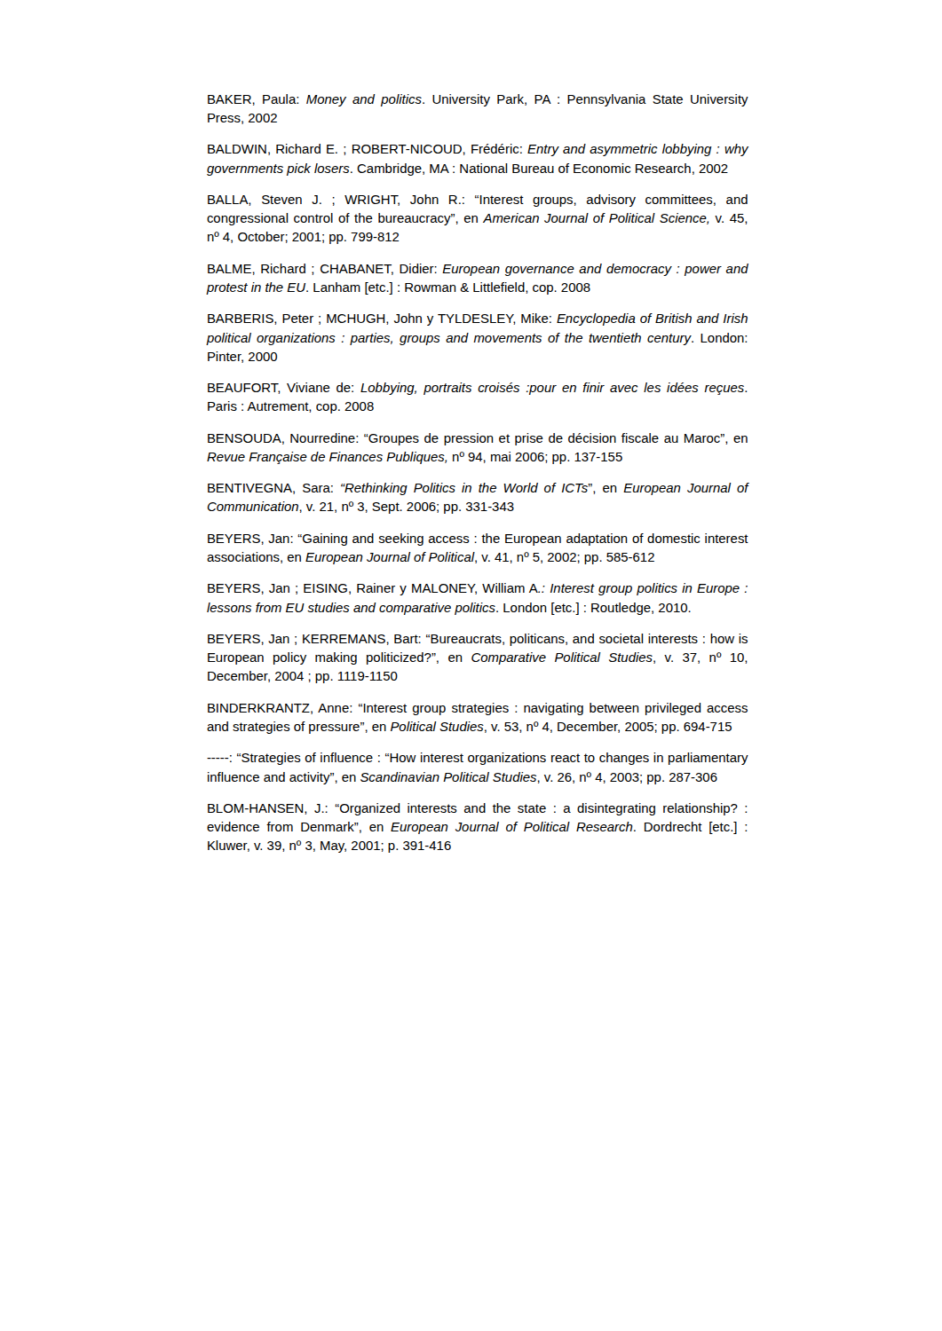BAKER, Paula: Money and politics. University Park, PA : Pennsylvania State University Press, 2002
BALDWIN, Richard E. ; ROBERT-NICOUD, Frédéric: Entry and asymmetric lobbying : why governments pick losers. Cambridge, MA : National Bureau of Economic Research, 2002
BALLA, Steven J. ; WRIGHT, John R.: “Interest groups, advisory committees, and congressional control of the bureaucracy”, en American Journal of Political Science, v. 45, nº 4, October; 2001; pp. 799-812
BALME, Richard ; CHABANET, Didier: European governance and democracy : power and protest in the EU. Lanham [etc.] : Rowman & Littlefield, cop. 2008
BARBERIS, Peter ; MCHUGH, John y TYLDESLEY, Mike: Encyclopedia of British and Irish political organizations : parties, groups and movements of the twentieth century. London: Pinter, 2000
BEAUFORT, Viviane de: Lobbying, portraits croisés :pour en finir avec les idées reçues. Paris : Autrement, cop. 2008
BENSOUDA, Nourredine: “Groupes de pression et prise de décision fiscale au Maroc”, en Revue Française de Finances Publiques, nº 94, mai 2006; pp. 137-155
BENTIVEGNA, Sara: “Rethinking Politics in the World of ICTs”, en European Journal of Communication, v. 21, nº 3, Sept. 2006; pp. 331-343
BEYERS, Jan: “Gaining and seeking access : the European adaptation of domestic interest associations, en European Journal of Political, v. 41, nº 5, 2002; pp. 585-612
BEYERS, Jan ; EISING, Rainer y MALONEY, William A.: Interest group politics in Europe : lessons from EU studies and comparative politics. London [etc.] : Routledge, 2010.
BEYERS, Jan ; KERREMANS, Bart: “Bureaucrats, politicans, and societal interests : how is European policy making politicized?”, en Comparative Political Studies, v. 37, nº 10, December, 2004 ; pp. 1119-1150
BINDERKRANTZ, Anne: “Interest group strategies : navigating between privileged access and strategies of pressure”, en Political Studies, v. 53, nº 4, December, 2005; pp. 694-715
-----: “Strategies of influence : “How interest organizations react to changes in parliamentary influence and activity”, en Scandinavian Political Studies, v. 26, nº 4, 2003; pp. 287-306
BLOM-HANSEN, J.: “Organized interests and the state : a disintegrating relationship? : evidence from Denmark”, en European Journal of Political Research. Dordrecht [etc.] : Kluwer, v. 39, nº 3, May, 2001; p. 391-416